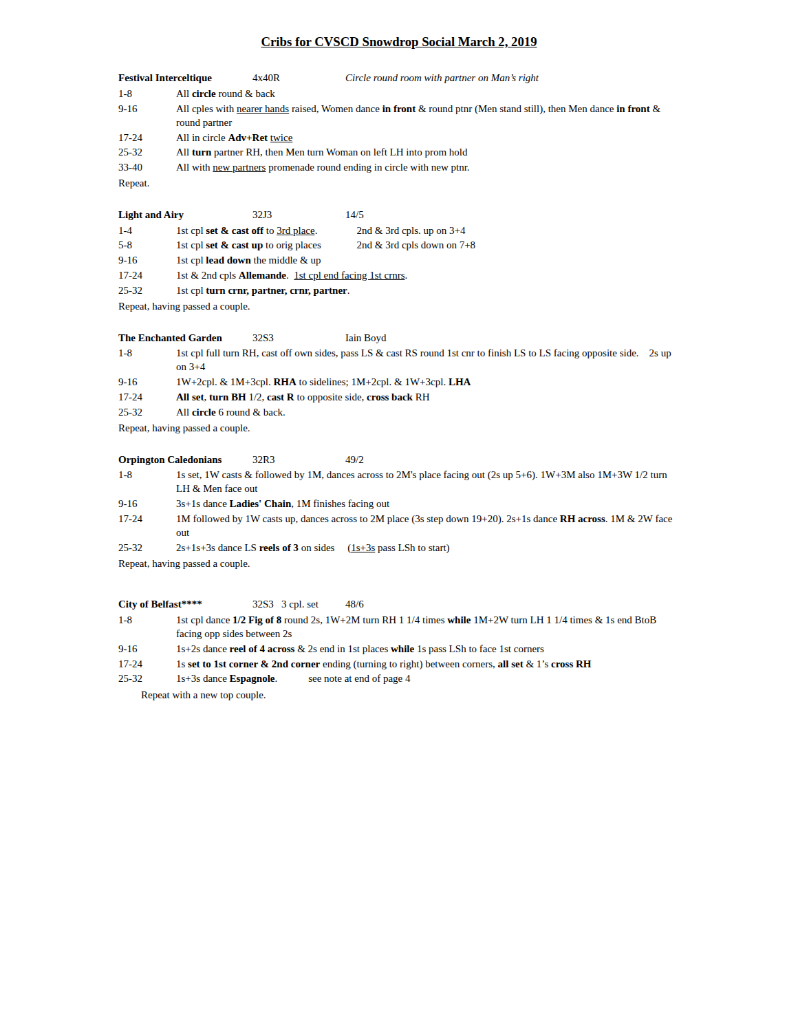Cribs for CVSCD Snowdrop Social March 2, 2019
Festival Interceltique 4x40R Circle round room with partner on Man’s right
| 1-8 | All circle round & back |
| 9-16 | All cples with nearer hands raised, Women dance in front & round ptnr (Men stand still), then Men dance in front & round partner |
| 17-24 | All in circle Adv+Ret twice |
| 25-32 | All turn partner RH, then Men turn Woman on left LH into prom hold |
| 33-40 | All with new partners promenade round ending in circle with new ptnr. |
Repeat.
Light and Airy 32J3 14/5
| 1-4 | 1st cpl set & cast off to 3rd place . 2nd & 3rd cpls. up on 3+4 |
| 5-8 | 1st cpl set & cast up to orig places 2nd & 3rd cpls down on 7+8 |
| 9-16 | 1st cpl lead down the middle & up |
| 17-24 | 1st & 2nd cpls Allemande . 1st cpl end facing 1st crnrs . |
| 25-32 | 1st cpl turn crnr, partner, crnr, partner . |
Repeat, having passed a couple.
The Enchanted Garden 32S3 Iain Boyd
| 1-8 | 1st cpl full turn RH, cast off own sides, pass LS & cast RS round 1st cnr to finish LS to LS facing opposite side. 2s up on 3+4 |
| 9-16 | 1W+2cpl. & 1M+3cpl. RHA to sidelines; 1M+2cpl. & 1W+3cpl. LHA |
| 17-24 | All set , turn BH 1/2, cast R to opposite side, cross back RH |
| 25-32 | All circle 6 round & back. |
Repeat, having passed a couple.
Orpington Caledonians 32R3 49/2
| 1-8 | 1s set, 1W casts & followed by 1M, dances across to 2M's place facing out (2s up 5+6). 1W+3M also 1M+3W 1/2 turn LH & Men face out |
| 9-16 | 3s+1s dance Ladies' Chain , 1M finishes facing out |
| 17-24 | 1M followed by 1W casts up, dances across to 2M place (3s step down 19+20). 2s+1s dance RH across . 1M & 2W face out |
| 25-32 | 2s+1s+3s dance LS reels of 3 on sides ( 1s+3s pass LSh to start) |
Repeat, having passed a couple.
City of Belfast**** 32S3 3 cpl. set 48/6
| 1-8 | 1st cpl dance 1/2 Fig of 8 round 2s, 1W+2M turn RH 1 1/4 times while 1M+2W turn LH 1 1/4 times & 1s end BtoB facing opp sides between 2s |
| 9-16 | 1s+2s dance reel of 4 across & 2s end in 1st places while 1s pass LSh to face 1st corners |
| 17-24 | 1s set to 1st corner & 2nd corner ending (turning to right) between corners, all set & 1’s cross RH |
| 25-32 | 1s+3s dance Espagnole . see note at end of page 4 |
Repeat with a new top couple.